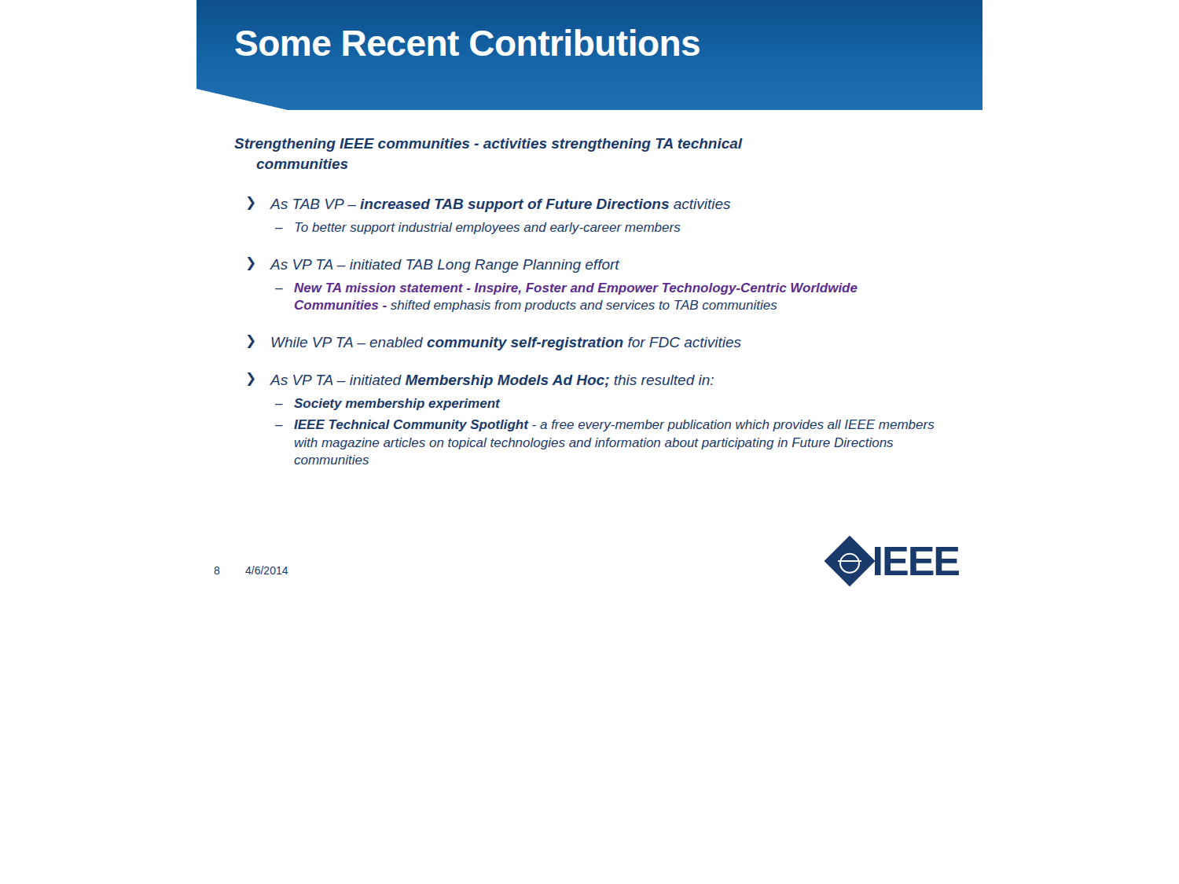Some Recent Contributions
Strengthening IEEE communities - activities strengthening TA technical communities
As TAB VP – increased TAB support of Future Directions activities
To better support industrial employees and early-career members
As VP TA – initiated TAB Long Range Planning effort
New TA mission statement - Inspire, Foster and Empower Technology-Centric Worldwide Communities - shifted emphasis from products and services to TAB communities
While VP TA – enabled community self-registration for FDC activities
As VP TA – initiated Membership Models Ad Hoc; this resulted in:
Society membership experiment
IEEE Technical Community Spotlight - a free every-member publication which provides all IEEE members with magazine articles on topical technologies and information about participating in Future Directions communities
8
4/6/2014
IEEE